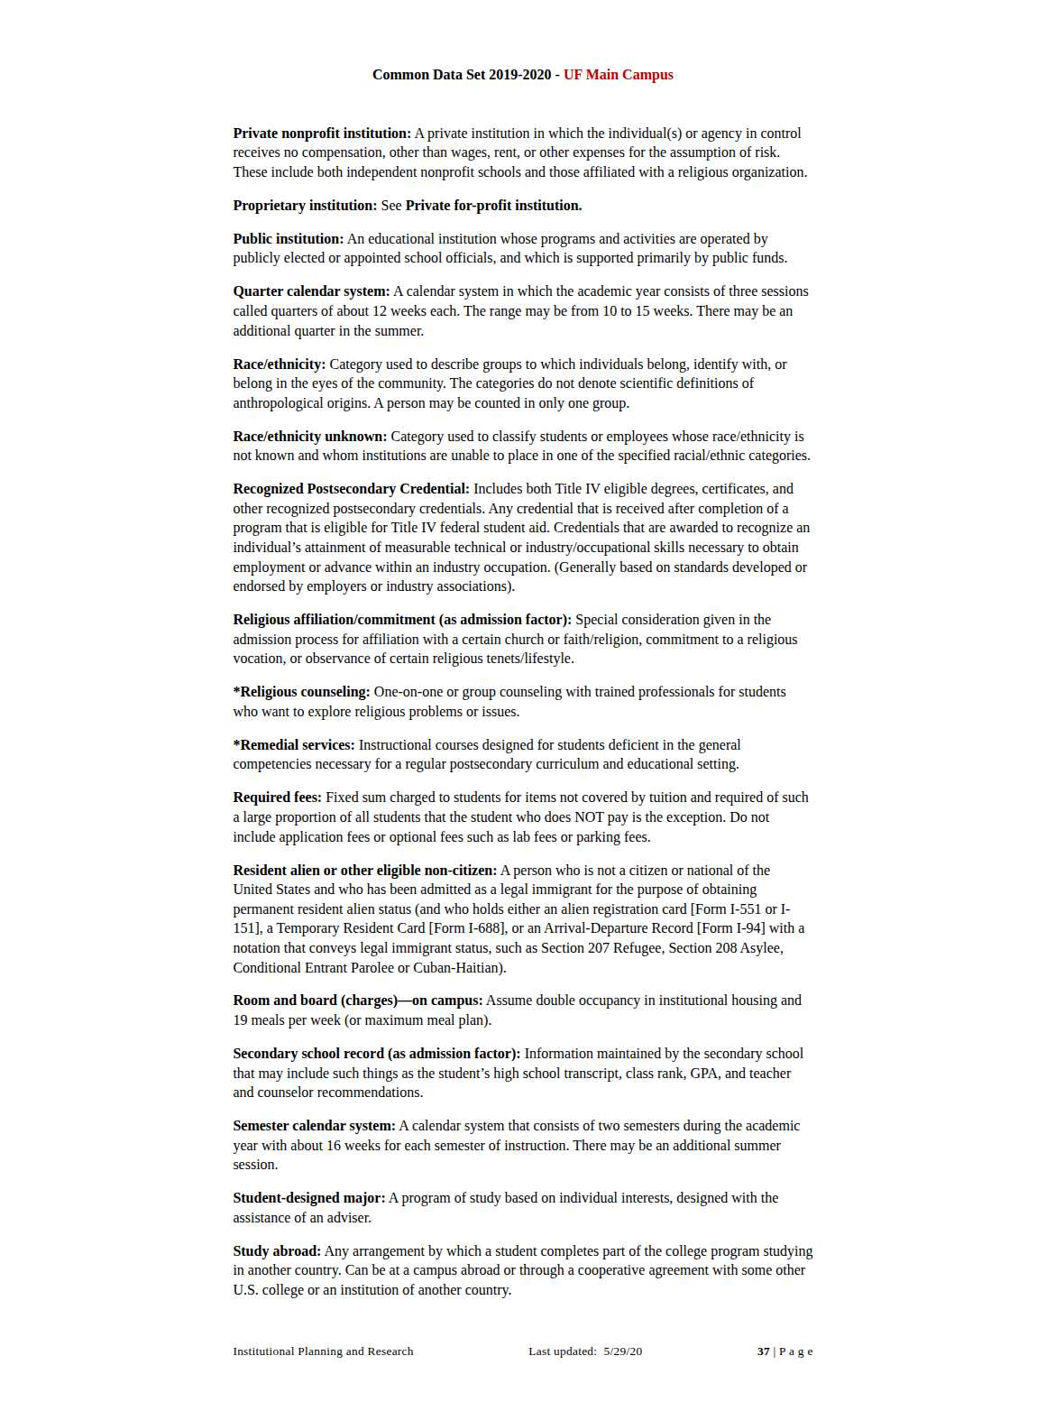Common Data Set 2019-2020 - UF Main Campus
Private nonprofit institution: A private institution in which the individual(s) or agency in control receives no compensation, other than wages, rent, or other expenses for the assumption of risk. These include both independent nonprofit schools and those affiliated with a religious organization.
Proprietary institution: See Private for-profit institution.
Public institution: An educational institution whose programs and activities are operated by publicly elected or appointed school officials, and which is supported primarily by public funds.
Quarter calendar system: A calendar system in which the academic year consists of three sessions called quarters of about 12 weeks each. The range may be from 10 to 15 weeks. There may be an additional quarter in the summer.
Race/ethnicity: Category used to describe groups to which individuals belong, identify with, or belong in the eyes of the community. The categories do not denote scientific definitions of anthropological origins. A person may be counted in only one group.
Race/ethnicity unknown: Category used to classify students or employees whose race/ethnicity is not known and whom institutions are unable to place in one of the specified racial/ethnic categories.
Recognized Postsecondary Credential: Includes both Title IV eligible degrees, certificates, and other recognized postsecondary credentials. Any credential that is received after completion of a program that is eligible for Title IV federal student aid. Credentials that are awarded to recognize an individual’s attainment of measurable technical or industry/occupational skills necessary to obtain employment or advance within an industry occupation. (Generally based on standards developed or endorsed by employers or industry associations).
Religious affiliation/commitment (as admission factor): Special consideration given in the admission process for affiliation with a certain church or faith/religion, commitment to a religious vocation, or observance of certain religious tenets/lifestyle.
*Religious counseling: One-on-one or group counseling with trained professionals for students who want to explore religious problems or issues.
*Remedial services: Instructional courses designed for students deficient in the general competencies necessary for a regular postsecondary curriculum and educational setting.
Required fees: Fixed sum charged to students for items not covered by tuition and required of such a large proportion of all students that the student who does NOT pay is the exception. Do not include application fees or optional fees such as lab fees or parking fees.
Resident alien or other eligible non-citizen: A person who is not a citizen or national of the United States and who has been admitted as a legal immigrant for the purpose of obtaining permanent resident alien status (and who holds either an alien registration card [Form I-551 or I-151], a Temporary Resident Card [Form I-688], or an Arrival-Departure Record [Form I-94] with a notation that conveys legal immigrant status, such as Section 207 Refugee, Section 208 Asylee, Conditional Entrant Parolee or Cuban-Haitian).
Room and board (charges)—on campus: Assume double occupancy in institutional housing and 19 meals per week (or maximum meal plan).
Secondary school record (as admission factor): Information maintained by the secondary school that may include such things as the student’s high school transcript, class rank, GPA, and teacher and counselor recommendations.
Semester calendar system: A calendar system that consists of two semesters during the academic year with about 16 weeks for each semester of instruction. There may be an additional summer session.
Student-designed major: A program of study based on individual interests, designed with the assistance of an adviser.
Study abroad: Any arrangement by which a student completes part of the college program studying in another country. Can be at a campus abroad or through a cooperative agreement with some other U.S. college or an institution of another country.
Institutional Planning and Research
Last updated: 5/29/20
37 | P a g e